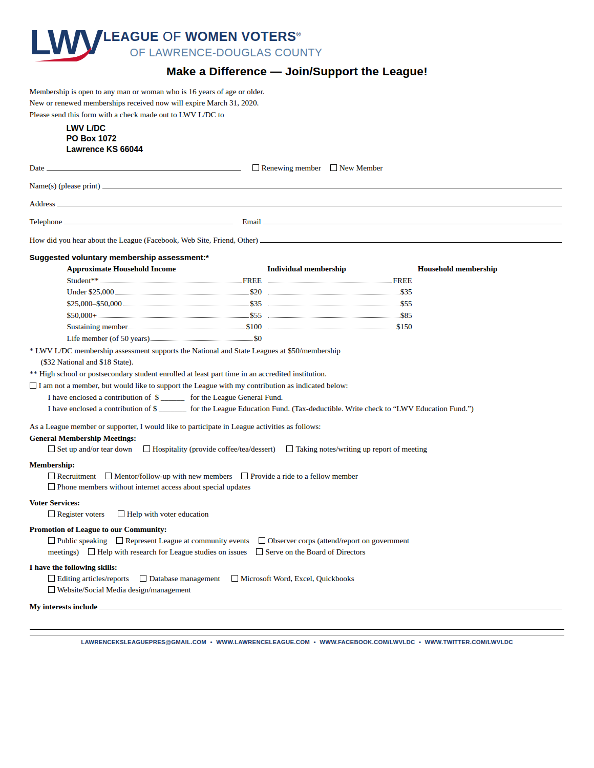LWV
LEAGUE OF WOMEN VOTERS®
OF LAWRENCE-DOUGLAS COUNTY
Make a Difference — Join/Support the League!
Membership is open to any man or woman who is 16 years of age or older.
New or renewed memberships received now will expire March 31, 2020.
Please send this form with a check made out to LWV L/DC to
LWV L/DC
PO Box 1072
Lawrence KS 66044
Date Renewing member New Member
Name(s) (please print)
Address
Telephone Email
How did you hear about the League (Facebook, Web Site, Friend, Other)
Suggested voluntary membership assessment:*
| Approximate Household Income | Individual membership | Household membership |
| --- | --- | --- |
| Student** FREE | FREE | |
| Under $25,000 $20 | $35 | |
| $25,000–$50,000 $35 | $55 | |
| $50,000+ $55 | $85 | |
| Sustaining member $100 | $150 | |
| Life member (of 50 years) $0 | | |
* LWV L/DC membership assessment supports the National and State Leagues at $50/membership
($32 National and $18 State).
** High school or postsecondary student enrolled at least part time in an accredited institution.
I am not a member, but would like to support the League with my contribution as indicated below:
I have enclosed a contribution of $ ______ for the League General Fund.
I have enclosed a contribution of $ _______ for the League Education Fund. (Tax-deductible. Write check to “LWV Education Fund.”)
As a League member or supporter, I would like to participate in League activities as follows:
General Membership Meetings:
Set up and/or tear down Hospitality (provide coffee/tea/dessert) Taking notes/writing up report of meeting
Membership:
Recruitment Mentor/follow-up with new members Provide a ride to a fellow member
Phone members without internet access about special updates
Voter Services:
Register voters Help with voter education
Promotion of League to our Community:
Public speaking Represent League at community events Observer corps (attend/report on government
meetings) Help with research for League studies on issues Serve on the Board of Directors
I have the following skills:
Editing articles/reports Database management Microsoft Word, Excel, Quickbooks
Website/Social Media design/management
My interests include
LAWRENCEKSLEAGUEPRES@GMAIL.COM • WWW.LAWRENCELEAGUE.COM • WWW.FACEBOOK.COM/LWVLDC • WWW.TWITTER.COM/LWVLDC